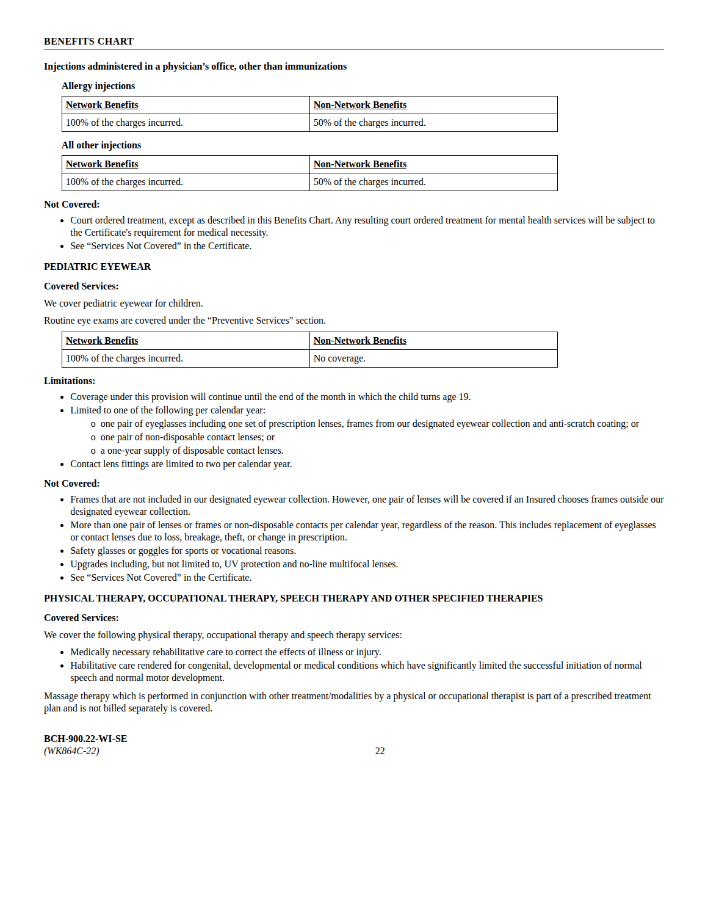BENEFITS CHART
Injections administered in a physician’s office, other than immunizations
Allergy injections
| Network Benefits | Non-Network Benefits |
| 100% of the charges incurred. | 50% of the charges incurred. |
All other injections
| Network Benefits | Non-Network Benefits |
| 100% of the charges incurred. | 50% of the charges incurred. |
Not Covered:
Court ordered treatment, except as described in this Benefits Chart. Any resulting court ordered treatment for mental health services will be subject to the Certificate's requirement for medical necessity.
See “Services Not Covered” in the Certificate.
PEDIATRIC EYEWEAR
Covered Services:
We cover pediatric eyewear for children.
Routine eye exams are covered under the “Preventive Services” section.
| Network Benefits | Non-Network Benefits |
| 100% of the charges incurred. | No coverage. |
Limitations:
Coverage under this provision will continue until the end of the month in which the child turns age 19.
Limited to one of the following per calendar year:
one pair of eyeglasses including one set of prescription lenses, frames from our designated eyewear collection and anti-scratch coating; or
one pair of non-disposable contact lenses; or
a one-year supply of disposable contact lenses.
Contact lens fittings are limited to two per calendar year.
Not Covered:
Frames that are not included in our designated eyewear collection. However, one pair of lenses will be covered if an Insured chooses frames outside our designated eyewear collection.
More than one pair of lenses or frames or non-disposable contacts per calendar year, regardless of the reason. This includes replacement of eyeglasses or contact lenses due to loss, breakage, theft, or change in prescription.
Safety glasses or goggles for sports or vocational reasons.
Upgrades including, but not limited to, UV protection and no-line multifocal lenses.
See “Services Not Covered” in the Certificate.
PHYSICAL THERAPY, OCCUPATIONAL THERAPY, SPEECH THERAPY AND OTHER SPECIFIED THERAPIES
Covered Services:
We cover the following physical therapy, occupational therapy and speech therapy services:
Medically necessary rehabilitative care to correct the effects of illness or injury.
Habilitative care rendered for congenital, developmental or medical conditions which have significantly limited the successful initiation of normal speech and normal motor development.
Massage therapy which is performed in conjunction with other treatment/modalities by a physical or occupational therapist is part of a prescribed treatment plan and is not billed separately is covered.
BCH-900.22-WI-SE
(WK864C-22) 22